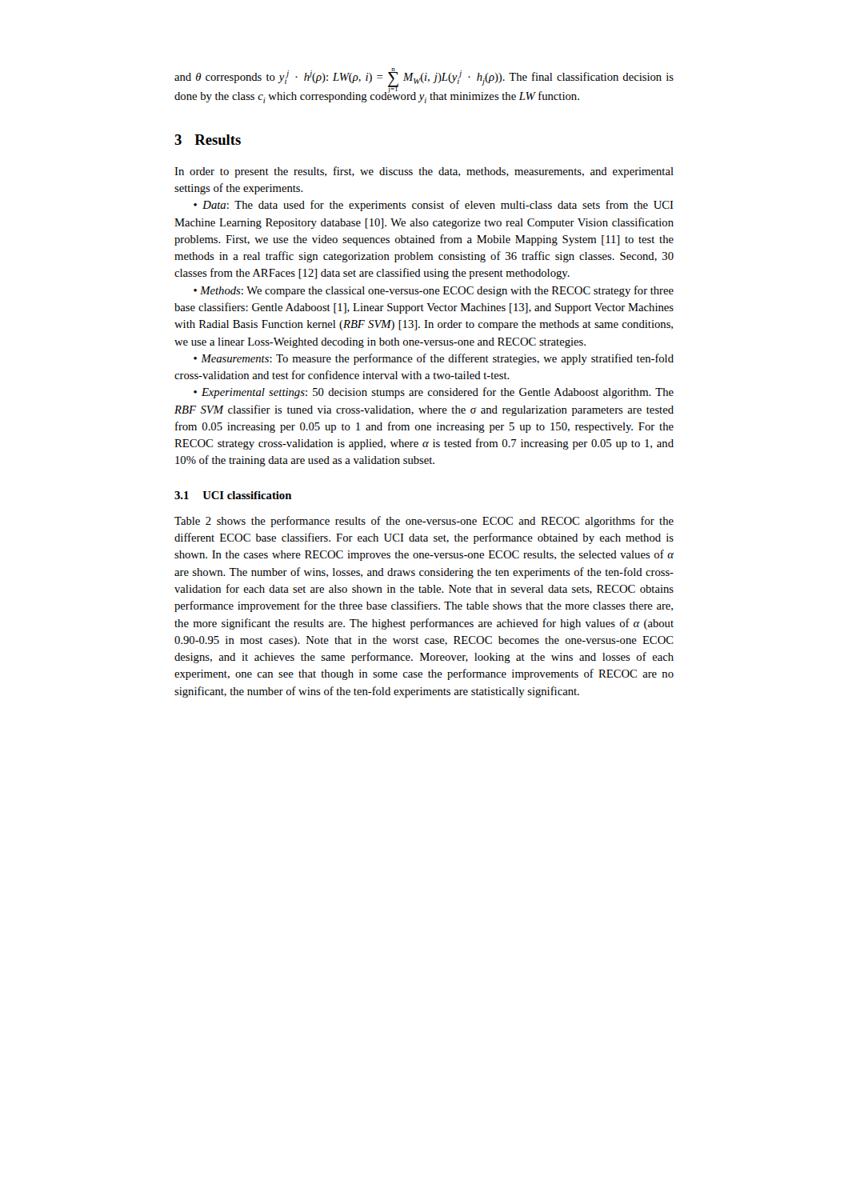and θ corresponds to yij · hj(ρ): LW(ρ, i) = n∑j=1 MW(i, j)L(yij · hj(ρ)). The final classification decision is done by the class ci which corresponding codeword yi that minimizes the LW function.
3 Results
In order to present the results, first, we discuss the data, methods, measurements, and experimental settings of the experiments.
• Data: The data used for the experiments consist of eleven multi-class data sets from the UCI Machine Learning Repository database [10]. We also categorize two real Computer Vision classification problems. First, we use the video sequences obtained from a Mobile Mapping System [11] to test the methods in a real traffic sign categorization problem consisting of 36 traffic sign classes. Second, 30 classes from the ARFaces [12] data set are classified using the present methodology.
• Methods: We compare the classical one-versus-one ECOC design with the RECOC strategy for three base classifiers: Gentle Adaboost [1], Linear Support Vector Machines [13], and Support Vector Machines with Radial Basis Function kernel (RBF SVM) [13]. In order to compare the methods at same conditions, we use a linear Loss-Weighted decoding in both one-versus-one and RECOC strategies.
• Measurements: To measure the performance of the different strategies, we apply stratified ten-fold cross-validation and test for confidence interval with a two-tailed t-test.
• Experimental settings: 50 decision stumps are considered for the Gentle Adaboost algorithm. The RBF SVM classifier is tuned via cross-validation, where the σ and regularization parameters are tested from 0.05 increasing per 0.05 up to 1 and from one increasing per 5 up to 150, respectively. For the RECOC strategy cross-validation is applied, where α is tested from 0.7 increasing per 0.05 up to 1, and 10% of the training data are used as a validation subset.
3.1 UCI classification
Table 2 shows the performance results of the one-versus-one ECOC and RECOC algorithms for the different ECOC base classifiers. For each UCI data set, the performance obtained by each method is shown. In the cases where RECOC improves the one-versus-one ECOC results, the selected values of α are shown. The number of wins, losses, and draws considering the ten experiments of the ten-fold cross-validation for each data set are also shown in the table. Note that in several data sets, RECOC obtains performance improvement for the three base classifiers. The table shows that the more classes there are, the more significant the results are. The highest performances are achieved for high values of α (about 0.90-0.95 in most cases). Note that in the worst case, RECOC becomes the one-versus-one ECOC designs, and it achieves the same performance. Moreover, looking at the wins and losses of each experiment, one can see that though in some case the performance improvements of RECOC are no significant, the number of wins of the ten-fold experiments are statistically significant.